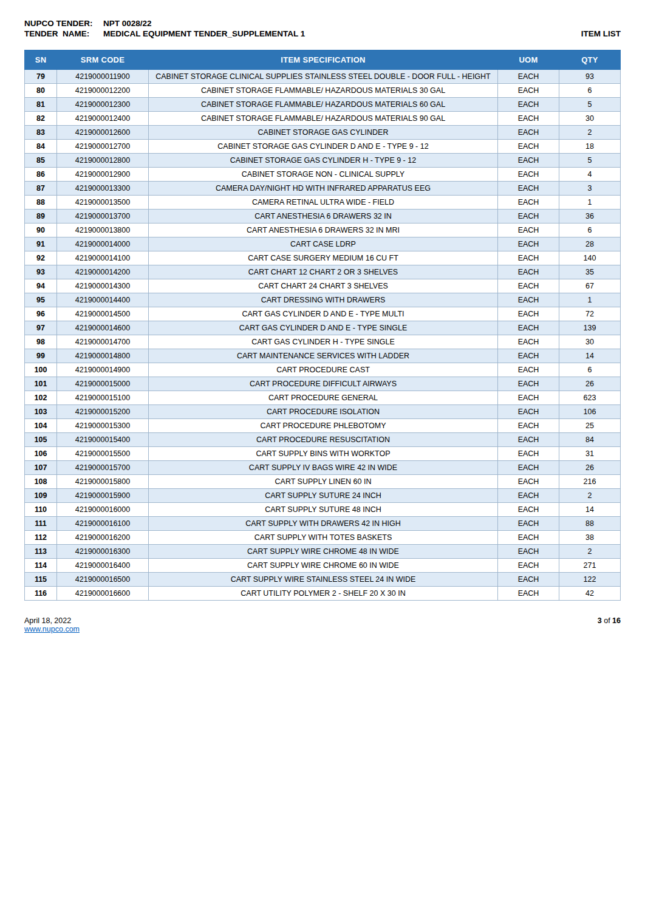| NUPCO TENDER: | NPT 0028/22 | |
| TENDER NAME: | MEDICAL EQUIPMENT TENDER_SUPPLEMENTAL 1 | ITEM LIST |
| SN | SRM CODE | ITEM SPECIFICATION | UOM | QTY |
| --- | --- | --- | --- | --- |
| 79 | 4219000011900 | CABINET STORAGE CLINICAL SUPPLIES STAINLESS STEEL DOUBLE - DOOR FULL - HEIGHT | EACH | 93 |
| 80 | 4219000012200 | CABINET STORAGE FLAMMABLE/ HAZARDOUS MATERIALS 30 GAL | EACH | 6 |
| 81 | 4219000012300 | CABINET STORAGE FLAMMABLE/ HAZARDOUS MATERIALS 60 GAL | EACH | 5 |
| 82 | 4219000012400 | CABINET STORAGE FLAMMABLE/ HAZARDOUS MATERIALS 90 GAL | EACH | 30 |
| 83 | 4219000012600 | CABINET STORAGE GAS CYLINDER | EACH | 2 |
| 84 | 4219000012700 | CABINET STORAGE GAS CYLINDER D AND E - TYPE 9 - 12 | EACH | 18 |
| 85 | 4219000012800 | CABINET STORAGE GAS CYLINDER H - TYPE 9 - 12 | EACH | 5 |
| 86 | 4219000012900 | CABINET STORAGE NON - CLINICAL SUPPLY | EACH | 4 |
| 87 | 4219000013300 | CAMERA DAY/NIGHT HD WITH INFRARED APPARATUS EEG | EACH | 3 |
| 88 | 4219000013500 | CAMERA RETINAL ULTRA WIDE - FIELD | EACH | 1 |
| 89 | 4219000013700 | CART ANESTHESIA 6 DRAWERS 32 IN | EACH | 36 |
| 90 | 4219000013800 | CART ANESTHESIA 6 DRAWERS 32 IN MRI | EACH | 6 |
| 91 | 4219000014000 | CART CASE LDRP | EACH | 28 |
| 92 | 4219000014100 | CART CASE SURGERY MEDIUM 16 CU FT | EACH | 140 |
| 93 | 4219000014200 | CART CHART 12 CHART 2 OR 3 SHELVES | EACH | 35 |
| 94 | 4219000014300 | CART CHART 24 CHART 3 SHELVES | EACH | 67 |
| 95 | 4219000014400 | CART DRESSING WITH DRAWERS | EACH | 1 |
| 96 | 4219000014500 | CART GAS CYLINDER D AND E - TYPE MULTI | EACH | 72 |
| 97 | 4219000014600 | CART GAS CYLINDER D AND E - TYPE SINGLE | EACH | 139 |
| 98 | 4219000014700 | CART GAS CYLINDER H - TYPE SINGLE | EACH | 30 |
| 99 | 4219000014800 | CART MAINTENANCE SERVICES WITH LADDER | EACH | 14 |
| 100 | 4219000014900 | CART PROCEDURE CAST | EACH | 6 |
| 101 | 4219000015000 | CART PROCEDURE DIFFICULT AIRWAYS | EACH | 26 |
| 102 | 4219000015100 | CART PROCEDURE GENERAL | EACH | 623 |
| 103 | 4219000015200 | CART PROCEDURE ISOLATION | EACH | 106 |
| 104 | 4219000015300 | CART PROCEDURE PHLEBOTOMY | EACH | 25 |
| 105 | 4219000015400 | CART PROCEDURE RESUSCITATION | EACH | 84 |
| 106 | 4219000015500 | CART SUPPLY BINS WITH WORKTOP | EACH | 31 |
| 107 | 4219000015700 | CART SUPPLY IV BAGS WIRE 42 IN WIDE | EACH | 26 |
| 108 | 4219000015800 | CART SUPPLY LINEN 60 IN | EACH | 216 |
| 109 | 4219000015900 | CART SUPPLY SUTURE 24 INCH | EACH | 2 |
| 110 | 4219000016000 | CART SUPPLY SUTURE 48 INCH | EACH | 14 |
| 111 | 4219000016100 | CART SUPPLY WITH DRAWERS 42 IN HIGH | EACH | 88 |
| 112 | 4219000016200 | CART SUPPLY WITH TOTES BASKETS | EACH | 38 |
| 113 | 4219000016300 | CART SUPPLY WIRE CHROME 48 IN WIDE | EACH | 2 |
| 114 | 4219000016400 | CART SUPPLY WIRE CHROME 60 IN WIDE | EACH | 271 |
| 115 | 4219000016500 | CART SUPPLY WIRE STAINLESS STEEL 24 IN WIDE | EACH | 122 |
| 116 | 4219000016600 | CART UTILITY POLYMER 2 - SHELF 20 X 30 IN | EACH | 42 |
April 18, 2022 www.nupco.com 3 of 16